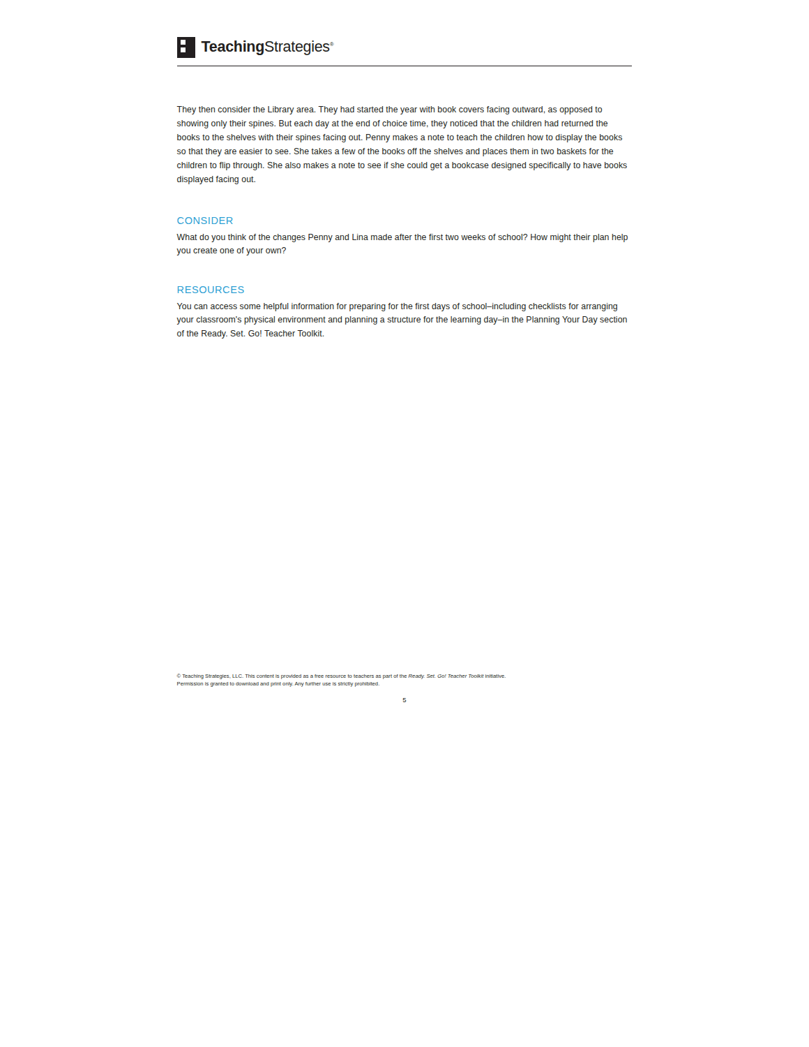Teaching Strategies®
They then consider the Library area. They had started the year with book covers facing outward, as opposed to showing only their spines. But each day at the end of choice time, they noticed that the children had returned the books to the shelves with their spines facing out. Penny makes a note to teach the children how to display the books so that they are easier to see. She takes a few of the books off the shelves and places them in two baskets for the children to flip through. She also makes a note to see if she could get a bookcase designed specifically to have books displayed facing out.
Consider
What do you think of the changes Penny and Lina made after the first two weeks of school? How might their plan help you create one of your own?
Resources
You can access some helpful information for preparing for the first days of school–including checklists for arranging your classroom's physical environment and planning a structure for the learning day–in the Planning Your Day section of the Ready. Set. Go! Teacher Toolkit.
© Teaching Strategies, LLC. This content is provided as a free resource to teachers as part of the Ready. Set. Go! Teacher Toolkit initiative.
Permission is granted to download and print only. Any further use is strictly prohibited.
5